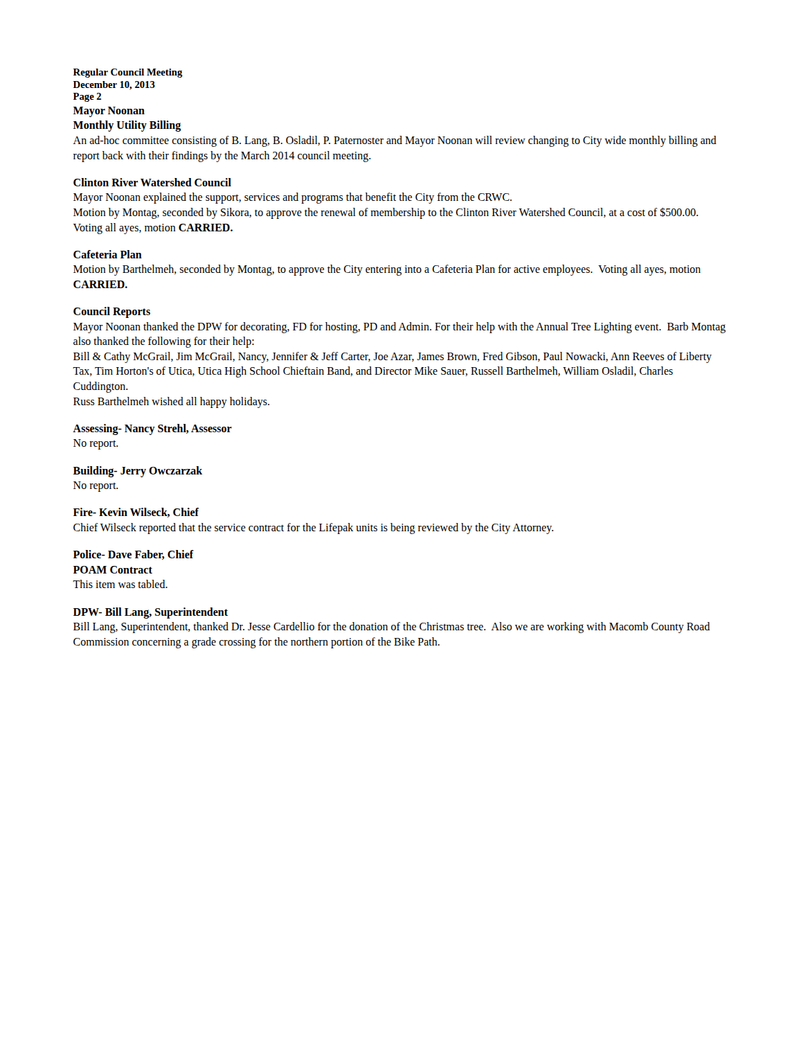Regular Council Meeting
December 10, 2013
Page 2
Mayor Noonan
Monthly Utility Billing
An ad-hoc committee consisting of B. Lang, B. Osladil, P. Paternoster and Mayor Noonan will review changing to City wide monthly billing and report back with their findings by the March 2014 council meeting.
Clinton River Watershed Council
Mayor Noonan explained the support, services and programs that benefit the City from the CRWC.
Motion by Montag, seconded by Sikora, to approve the renewal of membership to the Clinton River Watershed Council, at a cost of $500.00. Voting all ayes, motion CARRIED.
Cafeteria Plan
Motion by Barthelmeh, seconded by Montag, to approve the City entering into a Cafeteria Plan for active employees. Voting all ayes, motion CARRIED.
Council Reports
Mayor Noonan thanked the DPW for decorating, FD for hosting, PD and Admin. For their help with the Annual Tree Lighting event. Barb Montag also thanked the following for their help:
Bill & Cathy McGrail, Jim McGrail, Nancy, Jennifer & Jeff Carter, Joe Azar, James Brown, Fred Gibson, Paul Nowacki, Ann Reeves of Liberty Tax, Tim Horton's of Utica, Utica High School Chieftain Band, and Director Mike Sauer, Russell Barthelmeh, William Osladil, Charles Cuddington.
Russ Barthelmeh wished all happy holidays.
Assessing- Nancy Strehl, Assessor
No report.
Building- Jerry Owczarzak
No report.
Fire- Kevin Wilseck, Chief
Chief Wilseck reported that the service contract for the Lifepak units is being reviewed by the City Attorney.
Police- Dave Faber, Chief
POAM Contract
This item was tabled.
DPW- Bill Lang, Superintendent
Bill Lang, Superintendent, thanked Dr. Jesse Cardellio for the donation of the Christmas tree. Also we are working with Macomb County Road Commission concerning a grade crossing for the northern portion of the Bike Path.